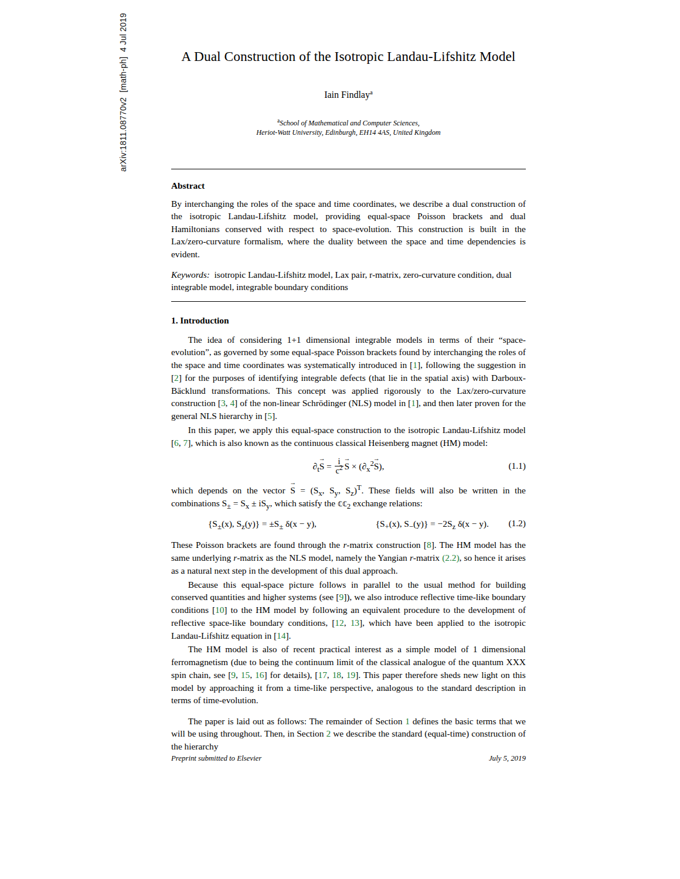arXiv:1811.08770v2 [math-ph] 4 Jul 2019
A Dual Construction of the Isotropic Landau-Lifshitz Model
Iain Findlaya
aSchool of Mathematical and Computer Sciences,
Heriot-Watt University, Edinburgh, EH14 4AS, United Kingdom
Abstract
By interchanging the roles of the space and time coordinates, we describe a dual construction of the isotropic Landau-Lifshitz model, providing equal-space Poisson brackets and dual Hamiltonians conserved with respect to space-evolution. This construction is built in the Lax/zero-curvature formalism, where the duality between the space and time dependencies is evident.
Keywords: isotropic Landau-Lifshitz model, Lax pair, r-matrix, zero-curvature condition, dual integrable model, integrable boundary conditions
1. Introduction
The idea of considering 1+1 dimensional integrable models in terms of their “space-evolution”, as governed by some equal-space Poisson brackets found by interchanging the roles of the space and time coordinates was systematically introduced in [1], following the suggestion in [2] for the purposes of identifying integrable defects (that lie in the spatial axis) with Darboux-Bäcklund transformations. This concept was applied rigorously to the Lax/zero-curvature construction [3, 4] of the non-linear Schrödinger (NLS) model in [1], and then later proven for the general NLS hierarchy in [5].
In this paper, we apply this equal-space construction to the isotropic Landau-Lifshitz model [6, 7], which is also known as the continuous classical Heisenberg magnet (HM) model:
∂tS = ic2 S × (∂x2S), (1.1)
which depends on the vector S = (Sx, Sy, Sz)T. These fields will also be written in the combinations S± = Sx ± iSy, which satisfy the 𝕔𝕔2 exchange relations:
{S±(x), Sz(y)} = ±S± δ(x − y), {S+(x), S−(y)} = −2Sz δ(x − y).
(1.2)
These Poisson brackets are found through the r-matrix construction [8]. The HM model has the same underlying r-matrix as the NLS model, namely the Yangian r-matrix (2.2), so hence it arises as a natural next step in the development of this dual approach.
Because this equal-space picture follows in parallel to the usual method for building conserved quantities and higher systems (see [9]), we also introduce reflective time-like boundary conditions [10] to the HM model by following an equivalent procedure to the development of reflective space-like boundary conditions, [12, 13], which have been applied to the isotropic Landau-Lifshitz equation in [14].
The HM model is also of recent practical interest as a simple model of 1 dimensional ferromagnetism (due to being the continuum limit of the classical analogue of the quantum XXX spin chain, see [9, 15, 16] for details), [17, 18, 19]. This paper therefore sheds new light on this model by approaching it from a time-like perspective, analogous to the standard description in terms of time-evolution.
The paper is laid out as follows: The remainder of Section 1 defines the basic terms that we will be using throughout. Then, in Section 2 we describe the standard (equal-time) construction of the hierarchy
Preprint submitted to Elsevier July 5, 2019